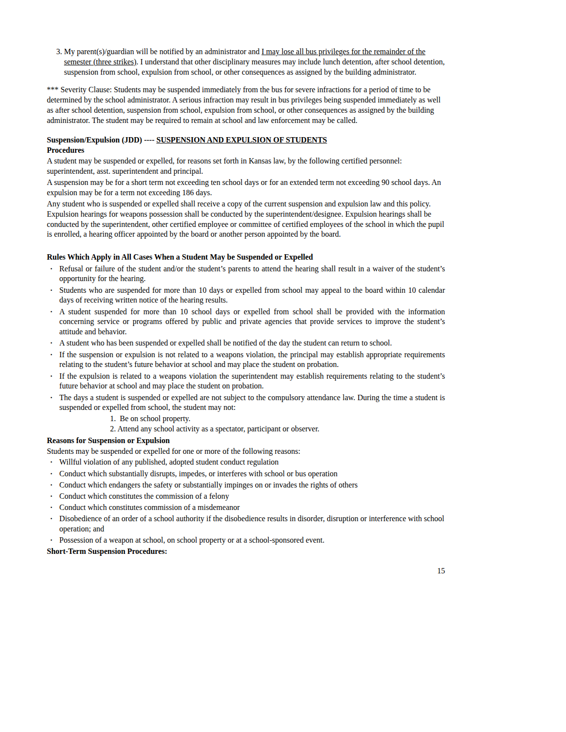My parent(s)/guardian will be notified by an administrator and I may lose all bus privileges for the remainder of the semester (three strikes). I understand that other disciplinary measures may include lunch detention, after school detention, suspension from school, expulsion from school, or other consequences as assigned by the building administrator.
*** Severity Clause: Students may be suspended immediately from the bus for severe infractions for a period of time to be determined by the school administrator. A serious infraction may result in bus privileges being suspended immediately as well as after school detention, suspension from school, expulsion from school, or other consequences as assigned by the building administrator. The student may be required to remain at school and law enforcement may be called.
Suspension/Expulsion (JDD) ---- SUSPENSION AND EXPULSION OF STUDENTS
Procedures
A student may be suspended or expelled, for reasons set forth in Kansas law, by the following certified personnel: superintendent, asst. superintendent and principal.
A suspension may be for a short term not exceeding ten school days or for an extended term not exceeding 90 school days. An expulsion may be for a term not exceeding 186 days.
Any student who is suspended or expelled shall receive a copy of the current suspension and expulsion law and this policy. Expulsion hearings for weapons possession shall be conducted by the superintendent/designee. Expulsion hearings shall be conducted by the superintendent, other certified employee or committee of certified employees of the school in which the pupil is enrolled, a hearing officer appointed by the board or another person appointed by the board.
Rules Which Apply in All Cases When a Student May be Suspended or Expelled
Refusal or failure of the student and/or the student’s parents to attend the hearing shall result in a waiver of the student’s opportunity for the hearing.
Students who are suspended for more than 10 days or expelled from school may appeal to the board within 10 calendar days of receiving written notice of the hearing results.
A student suspended for more than 10 school days or expelled from school shall be provided with the information concerning service or programs offered by public and private agencies that provide services to improve the student’s attitude and behavior.
A student who has been suspended or expelled shall be notified of the day the student can return to school.
If the suspension or expulsion is not related to a weapons violation, the principal may establish appropriate requirements relating to the student’s future behavior at school and may place the student on probation.
If the expulsion is related to a weapons violation the superintendent may establish requirements relating to the student’s future behavior at school and may place the student on probation.
The days a student is suspended or expelled are not subject to the compulsory attendance law. During the time a student is suspended or expelled from school, the student may not:
1. Be on school property.
2. Attend any school activity as a spectator, participant or observer.
Reasons for Suspension or Expulsion
Students may be suspended or expelled for one or more of the following reasons:
Willful violation of any published, adopted student conduct regulation
Conduct which substantially disrupts, impedes, or interferes with school or bus operation
Conduct which endangers the safety or substantially impinges on or invades the rights of others
Conduct which constitutes the commission of a felony
Conduct which constitutes commission of a misdemeanor
Disobedience of an order of a school authority if the disobedience results in disorder, disruption or interference with school operation; and
Possession of a weapon at school, on school property or at a school-sponsored event.
Short-Term Suspension Procedures:
15